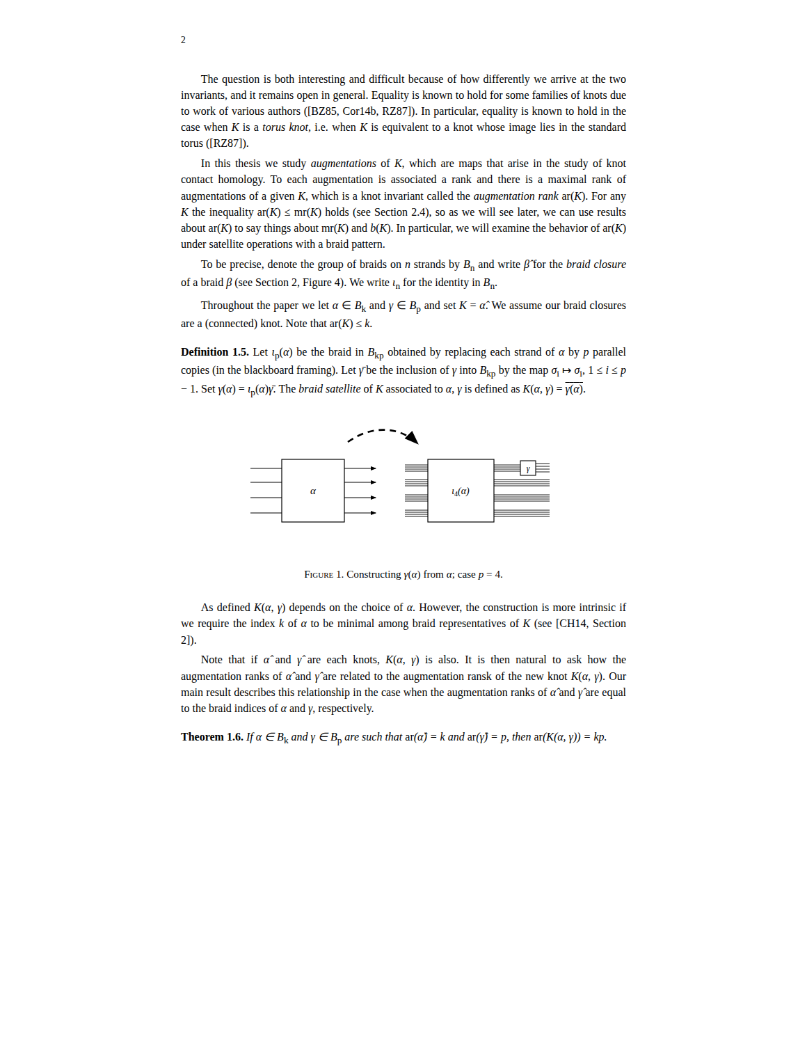2
The question is both interesting and difficult because of how differently we arrive at the two invariants, and it remains open in general. Equality is known to hold for some families of knots due to work of various authors ([BZ85, Cor14b, RZ87]). In particular, equality is known to hold in the case when K is a torus knot, i.e. when K is equivalent to a knot whose image lies in the standard torus ([RZ87]).
In this thesis we study augmentations of K, which are maps that arise in the study of knot contact homology. To each augmentation is associated a rank and there is a maximal rank of augmentations of a given K, which is a knot invariant called the augmentation rank ar(K). For any K the inequality ar(K) ≤ mr(K) holds (see Section 2.4), so as we will see later, we can use results about ar(K) to say things about mr(K) and b(K). In particular, we will examine the behavior of ar(K) under satellite operations with a braid pattern.
To be precise, denote the group of braids on n strands by Bn and write β̂ for the braid closure of a braid β (see Section 2, Figure 4). We write ιn for the identity in Bn.
Throughout the paper we let α ∈ Bk and γ ∈ Bp and set K = α̂. We assume our braid closures are a (connected) knot. Note that ar(K) ≤ k.
Definition 1.5. Let ιp(α) be the braid in Bkp obtained by replacing each strand of α by p parallel copies (in the blackboard framing). Let γ̄ be the inclusion of γ into Bkp by the map σi ↦ σi, 1 ≤ i ≤ p − 1. Set γ(α) = ιp(α)γ̄. The braid satellite of K associated to α, γ is defined as K(α, γ) = γ(α).
α ι4(α) γ
Figure 1. Constructing γ(α) from α; case p = 4.
As defined K(α, γ) depends on the choice of α. However, the construction is more intrinsic if we require the index k of α to be minimal among braid representatives of K (see [CH14, Section 2]).
Note that if α̂ and γ̂ are each knots, K(α, γ) is also. It is then natural to ask how the augmentation ranks of α̂ and γ̂ are related to the augmentation ransk of the new knot K(α, γ). Our main result describes this relationship in the case when the augmentation ranks of α̂ and γ̂ are equal to the braid indices of α and γ, respectively.
Theorem 1.6. If α ∈ Bk and γ ∈ Bp are such that ar(α̂) = k and ar(γ̂) = p, then ar(K(α, γ)) = kp.